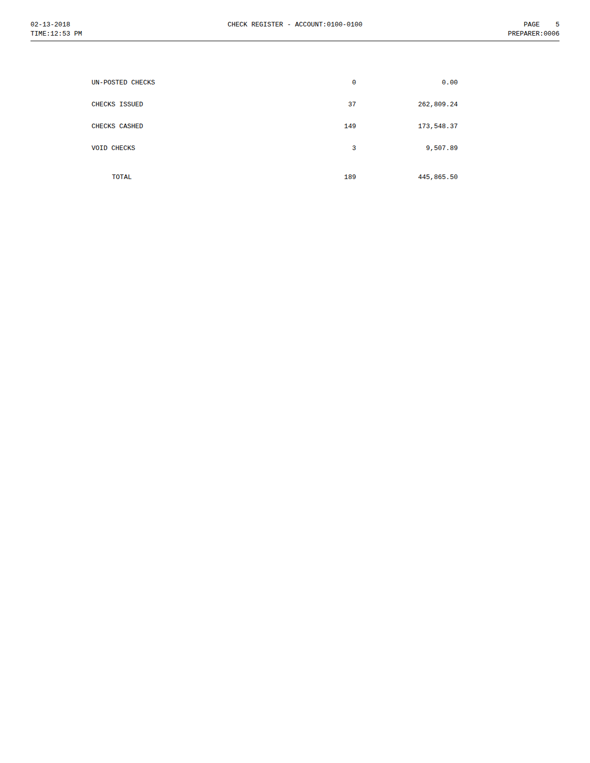02-13-2018 TIME:12:53 PM
CHECK REGISTER - ACCOUNT:0100-0100
PAGE 5 PREPARER:0006
| UN-POSTED CHECKS | 0 | 0.00 |
| CHECKS ISSUED | 37 | 262,809.24 |
| CHECKS CASHED | 149 | 173,548.37 |
| VOID CHECKS | 3 | 9,507.89 |
| TOTAL | 189 | 445,865.50 |